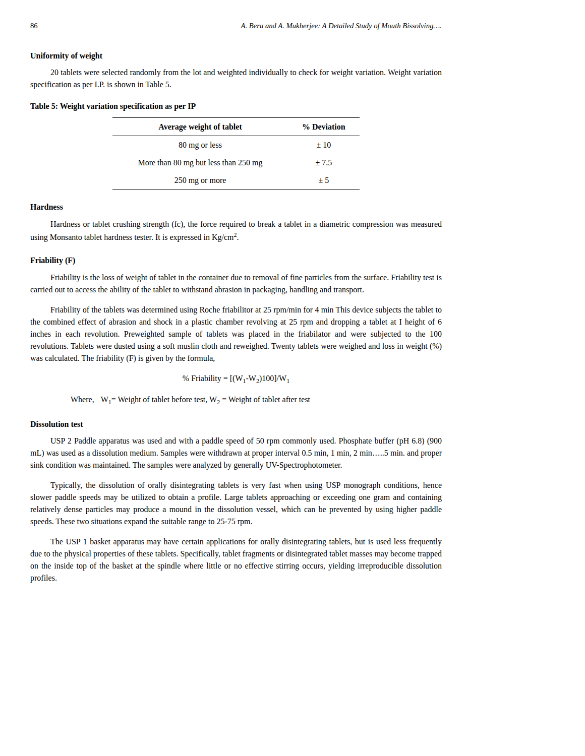86 A. Bera and A. Mukherjee: A Detailed Study of Mouth Bissolving….
Uniformity of weight
20 tablets were selected randomly from the lot and weighted individually to check for weight variation. Weight variation specification as per I.P. is shown in Table 5.
Table 5: Weight variation specification as per IP
| Average weight of tablet | % Deviation |
| --- | --- |
| 80 mg or less | ± 10 |
| More than 80 mg but less than 250 mg | ± 7.5 |
| 250 mg or more | ± 5 |
Hardness
Hardness or tablet crushing strength (fc), the force required to break a tablet in a diametric compression was measured using Monsanto tablet hardness tester. It is expressed in Kg/cm2.
Friability (F)
Friability is the loss of weight of tablet in the container due to removal of fine particles from the surface. Friability test is carried out to access the ability of the tablet to withstand abrasion in packaging, handling and transport.
Friability of the tablets was determined using Roche friabilitor at 25 rpm/min for 4 min This device subjects the tablet to the combined effect of abrasion and shock in a plastic chamber revolving at 25 rpm and dropping a tablet at I height of 6 inches in each revolution. Preweighted sample of tablets was placed in the friabilator and were subjected to the 100 revolutions. Tablets were dusted using a soft muslin cloth and reweighed. Twenty tablets were weighed and loss in weight (%) was calculated. The friability (F) is given by the formula,
% Friability = [(W1-W2)100]/W1
Where, W1= Weight of tablet before test, W2 = Weight of tablet after test
Dissolution test
USP 2 Paddle apparatus was used and with a paddle speed of 50 rpm commonly used. Phosphate buffer (pH 6.8) (900 mL) was used as a dissolution medium. Samples were withdrawn at proper interval 0.5 min, 1 min, 2 min…..5 min. and proper sink condition was maintained. The samples were analyzed by generally UV-Spectrophotometer.
Typically, the dissolution of orally disintegrating tablets is very fast when using USP monograph conditions, hence slower paddle speeds may be utilized to obtain a profile. Large tablets approaching or exceeding one gram and containing relatively dense particles may produce a mound in the dissolution vessel, which can be prevented by using higher paddle speeds. These two situations expand the suitable range to 25-75 rpm.
The USP 1 basket apparatus may have certain applications for orally disintegrating tablets, but is used less frequently due to the physical properties of these tablets. Specifically, tablet fragments or disintegrated tablet masses may become trapped on the inside top of the basket at the spindle where little or no effective stirring occurs, yielding irreproducible dissolution profiles.